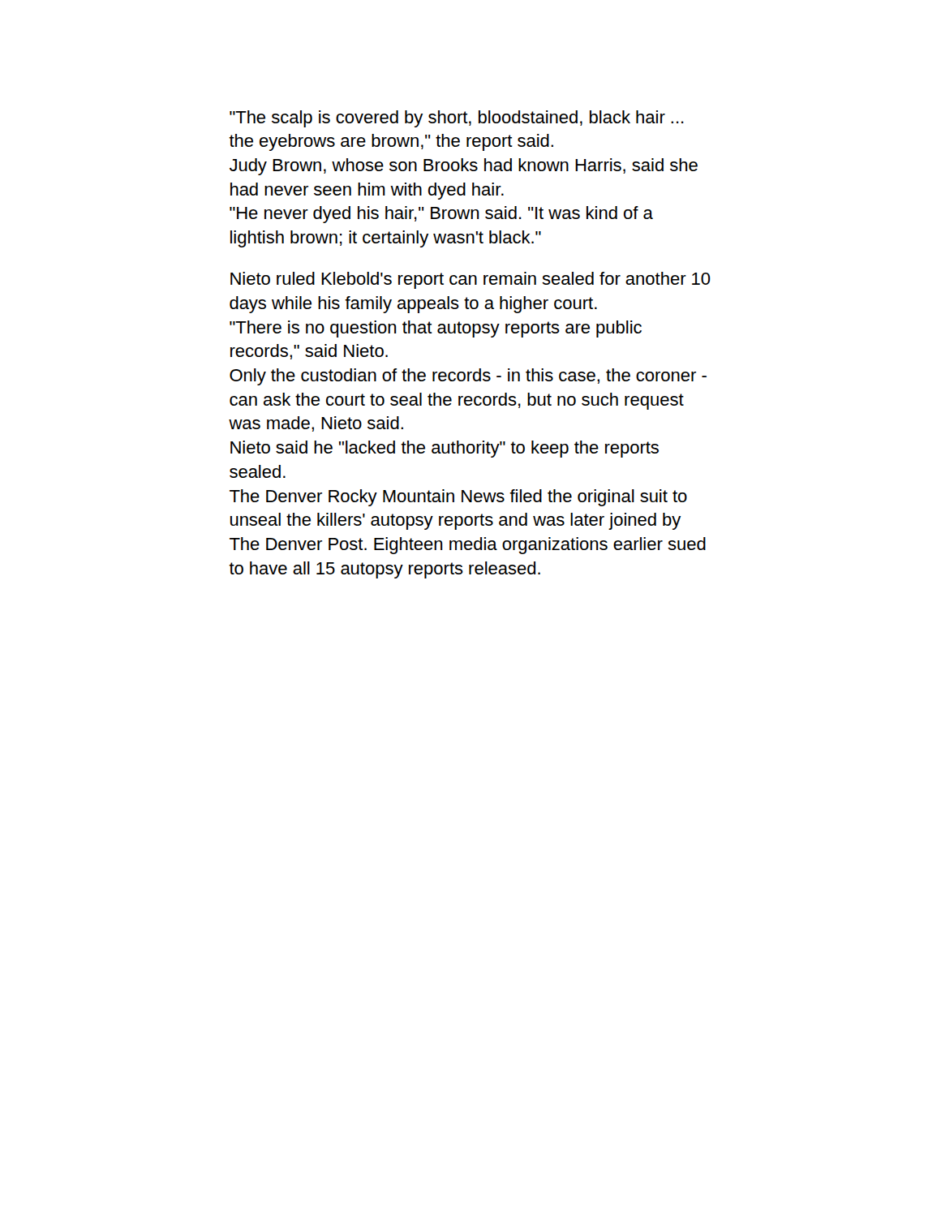"The scalp is covered by short, bloodstained, black hair ... the eyebrows are brown," the report said.
Judy Brown, whose son Brooks had known Harris, said she had never seen him with dyed hair.
"He never dyed his hair," Brown said. "It was kind of a lightish brown; it certainly wasn't black."
Nieto ruled Klebold's report can remain sealed for another 10 days while his family appeals to a higher court.
"There is no question that autopsy reports are public records," said Nieto.
Only the custodian of the records - in this case, the coroner - can ask the court to seal the records, but no such request was made, Nieto said.
Nieto said he "lacked the authority" to keep the reports sealed.
The Denver Rocky Mountain News filed the original suit to unseal the killers' autopsy reports and was later joined by The Denver Post. Eighteen media organizations earlier sued to have all 15 autopsy reports released.